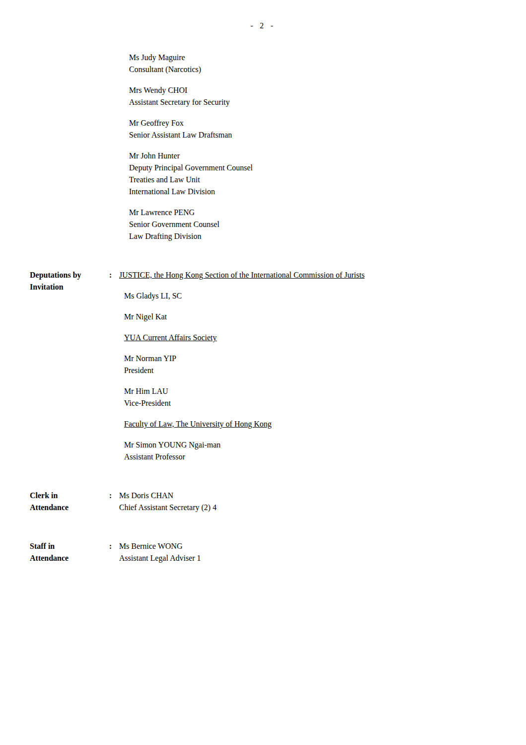- 2 -
Ms Judy Maguire
Consultant (Narcotics)
Mrs Wendy CHOI
Assistant Secretary for Security
Mr Geoffrey Fox
Senior Assistant Law Draftsman
Mr John Hunter
Deputy Principal Government Counsel
Treaties and Law Unit
International Law Division
Mr Lawrence PENG
Senior Government Counsel
Law Drafting Division
Deputations by
Invitation
:
JUSTICE, the Hong Kong Section of the International Commission of Jurists
Ms Gladys LI, SC
Mr Nigel Kat
YUA Current Affairs Society
Mr Norman YIP
President
Mr Him LAU
Vice-President
Faculty of Law, The University of Hong Kong
Mr Simon YOUNG Ngai-man
Assistant Professor
Clerk in
Attendance
:
Ms Doris CHAN
Chief Assistant Secretary (2) 4
Staff in
Attendance
:
Ms Bernice WONG
Assistant Legal Adviser 1